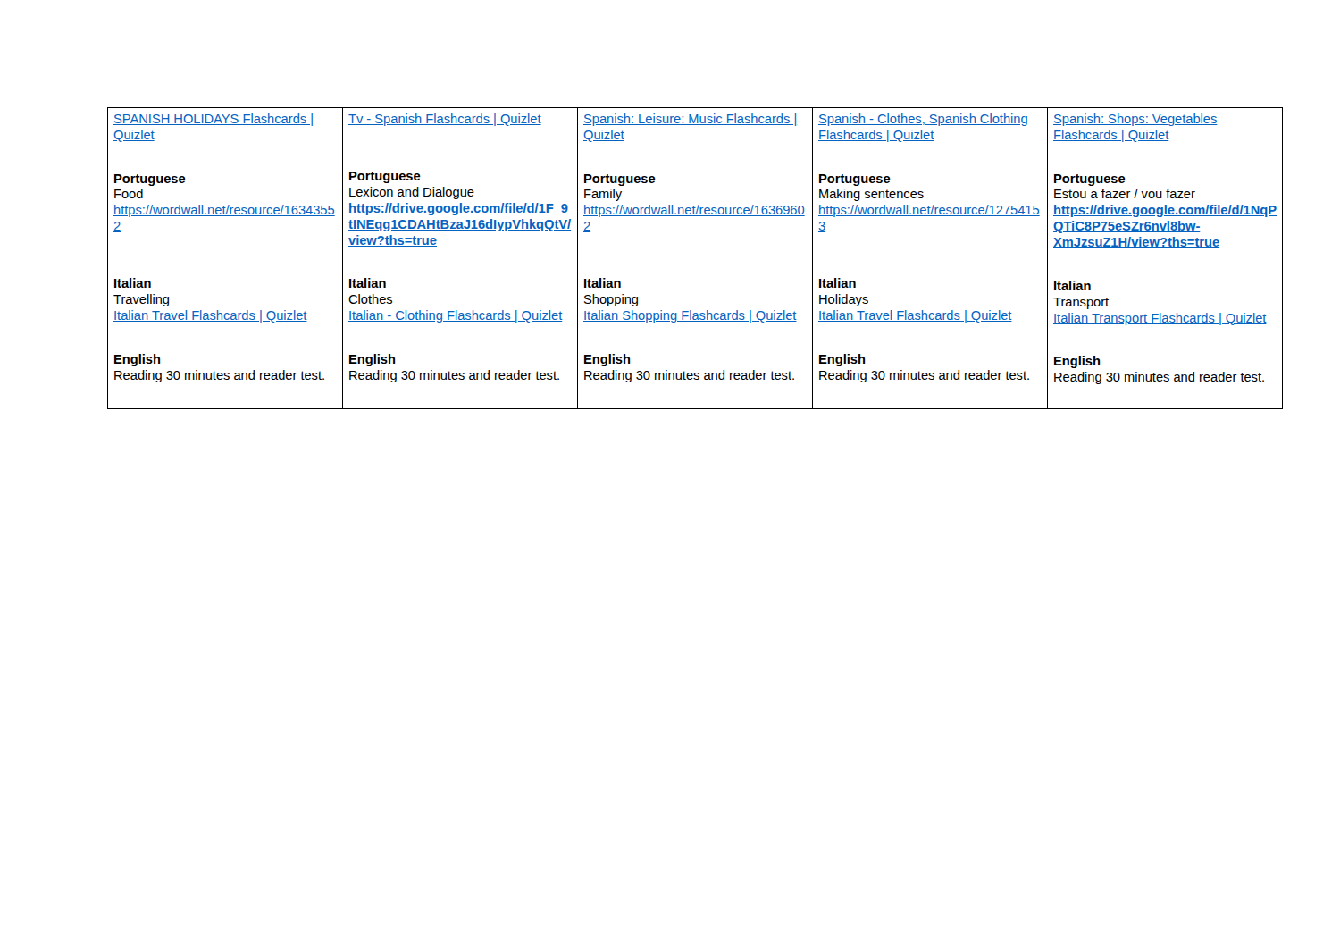| SPANISH HOLIDAYS Flashcards / Quizlet Portuguese Food https://wordwall.net/resource/16343552 Italian Travelling Italian Travel Flashcards / Quizlet English Reading 30 minutes and reader test. | Tv - Spanish Flashcards / Quizlet Portuguese Lexicon and Dialogue https://drive.google.com/file/d/1F_9tINEqg1CDAHtBzaJ16dIypVhkqQtV/view?ths=true Italian Clothes Italian - Clothing Flashcards / Quizlet English Reading 30 minutes and reader test. | Spanish: Leisure: Music Flashcards / Quizlet Portuguese Family https://wordwall.net/resource/16369602 Italian Shopping Italian Shopping Flashcards / Quizlet English Reading 30 minutes and reader test. | Spanish - Clothes, Spanish Clothing Flashcards / Quizlet Portuguese Making sentences https://wordwall.net/resource/12754153 Italian Holidays Italian Travel Flashcards / Quizlet English Reading 30 minutes and reader test. | Spanish: Shops: Vegetables Flashcards / Quizlet Portuguese Estou a fazer / vou fazer https://drive.google.com/file/d/1NqPQTiC8P75eSZr6nvl8bw-XmJzsuZ1H/view?ths=true Italian Transport Italian Transport Flashcards / Quizlet English Reading 30 minutes and reader test. |